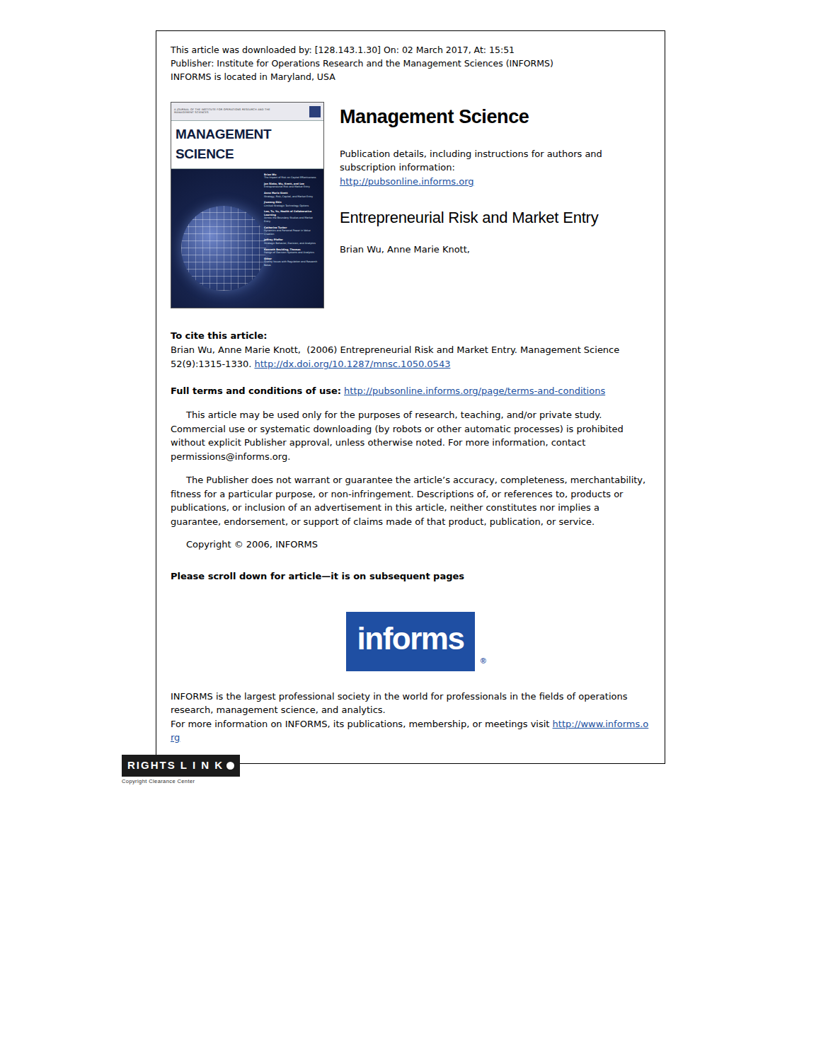This article was downloaded by: [128.143.1.30] On: 02 March 2017, At: 15:51
Publisher: Institute for Operations Research and the Management Sciences (INFORMS)
INFORMS is located in Maryland, USA
A JOURNAL OF THE INSTITUTE FOR OPERATIONS RESEARCH AND THE MANAGEMENT SCIENCES
MANAGEMENT SCIENCE
Brian Wu
The Impact of Risk on Capital Effectiveness
Jan Rieke, Wu, Knott, and Lee
Entrepreneurial Risk and Market Entry
Anne Marie Knott
Strategy, Risk, Capital, and Market Entry
Jiwoong Shin
Limited Strategic Technology Options
Lee, Tu, Yu, Health of Collaborative Learning
Across the Boundary Studies and Market Entry
Catherine Tucker
Dynamics and Personal Power in Value Creation
Jeffrey Pfeffer
Strategic Behavior, Decision, and Analytics
Kenneth Boulding, Thomas
Design of Decision Systems and Analytics
Other
Quality Issues with Regulation and Research Notes
Management Science
Publication details, including instructions for authors and subscription information:
http://pubsonline.informs.org
Entrepreneurial Risk and Market Entry
Brian Wu, Anne Marie Knott,
To cite this article:
Brian Wu, Anne Marie Knott, (2006) Entrepreneurial Risk and Market Entry. Management Science 52(9):1315-1330. http://dx.doi.org/10.1287/mnsc.1050.0543
Full terms and conditions of use: http://pubsonline.informs.org/page/terms-and-conditions
This article may be used only for the purposes of research, teaching, and/or private study. Commercial use or systematic downloading (by robots or other automatic processes) is prohibited without explicit Publisher approval, unless otherwise noted. For more information, contact permissions@informs.org.
The Publisher does not warrant or guarantee the article’s accuracy, completeness, merchantability, fitness for a particular purpose, or non-infringement. Descriptions of, or references to, products or publications, or inclusion of an advertisement in this article, neither constitutes nor implies a guarantee, endorsement, or support of claims made of that product, publication, or service.
Copyright © 2006, INFORMS
Please scroll down for article—it is on subsequent pages
informs®
INFORMS is the largest professional society in the world for professionals in the fields of operations research, management science, and analytics.
For more information on INFORMS, its publications, membership, or meetings visit http://www.informs.org
RIGHTS L I N K
Copyright Clearance Center